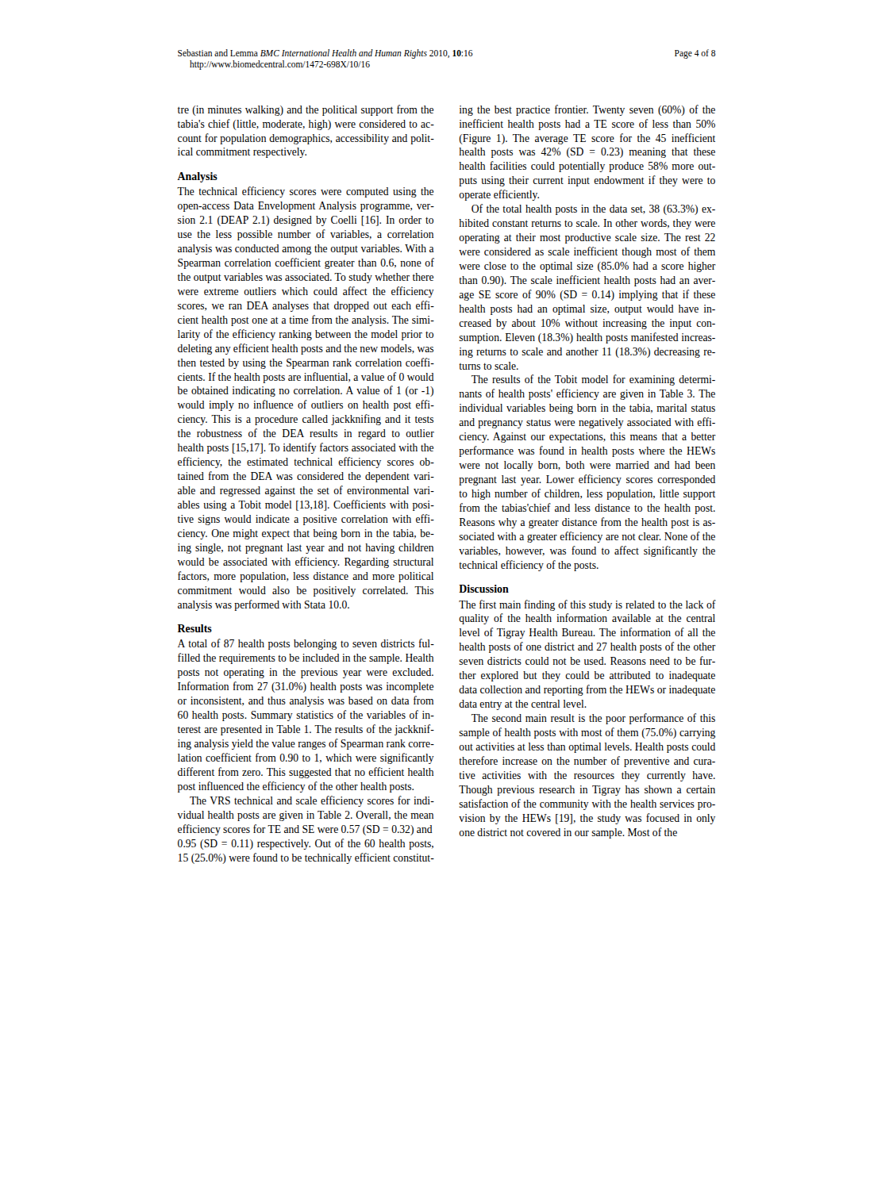Sebastian and Lemma BMC International Health and Human Rights 2010, 10:16
http://www.biomedcentral.com/1472-698X/10/16
Page 4 of 8
tre (in minutes walking) and the political support from the tabia's chief (little, moderate, high) were considered to account for population demographics, accessibility and political commitment respectively.
Analysis
The technical efficiency scores were computed using the open-access Data Envelopment Analysis programme, version 2.1 (DEAP 2.1) designed by Coelli [16]. In order to use the less possible number of variables, a correlation analysis was conducted among the output variables. With a Spearman correlation coefficient greater than 0.6, none of the output variables was associated. To study whether there were extreme outliers which could affect the efficiency scores, we ran DEA analyses that dropped out each efficient health post one at a time from the analysis. The similarity of the efficiency ranking between the model prior to deleting any efficient health posts and the new models, was then tested by using the Spearman rank correlation coefficients. If the health posts are influential, a value of 0 would be obtained indicating no correlation. A value of 1 (or -1) would imply no influence of outliers on health post efficiency. This is a procedure called jackknifing and it tests the robustness of the DEA results in regard to outlier health posts [15,17]. To identify factors associated with the efficiency, the estimated technical efficiency scores obtained from the DEA was considered the dependent variable and regressed against the set of environmental variables using a Tobit model [13,18]. Coefficients with positive signs would indicate a positive correlation with efficiency. One might expect that being born in the tabia, being single, not pregnant last year and not having children would be associated with efficiency. Regarding structural factors, more population, less distance and more political commitment would also be positively correlated. This analysis was performed with Stata 10.0.
Results
A total of 87 health posts belonging to seven districts fulfilled the requirements to be included in the sample. Health posts not operating in the previous year were excluded. Information from 27 (31.0%) health posts was incomplete or inconsistent, and thus analysis was based on data from 60 health posts. Summary statistics of the variables of interest are presented in Table 1. The results of the jackknifing analysis yield the value ranges of Spearman rank correlation coefficient from 0.90 to 1, which were significantly different from zero. This suggested that no efficient health post influenced the efficiency of the other health posts.
The VRS technical and scale efficiency scores for individual health posts are given in Table 2. Overall, the mean efficiency scores for TE and SE were 0.57 (SD = 0.32) and
0.95 (SD = 0.11) respectively. Out of the 60 health posts, 15 (25.0%) were found to be technically efficient constituting the best practice frontier. Twenty seven (60%) of the inefficient health posts had a TE score of less than 50% (Figure 1). The average TE score for the 45 inefficient health posts was 42% (SD = 0.23) meaning that these health facilities could potentially produce 58% more outputs using their current input endowment if they were to operate efficiently.
Of the total health posts in the data set, 38 (63.3%) exhibited constant returns to scale. In other words, they were operating at their most productive scale size. The rest 22 were considered as scale inefficient though most of them were close to the optimal size (85.0% had a score higher than 0.90). The scale inefficient health posts had an average SE score of 90% (SD = 0.14) implying that if these health posts had an optimal size, output would have increased by about 10% without increasing the input consumption. Eleven (18.3%) health posts manifested increasing returns to scale and another 11 (18.3%) decreasing returns to scale.
The results of the Tobit model for examining determinants of health posts' efficiency are given in Table 3. The individual variables being born in the tabia, marital status and pregnancy status were negatively associated with efficiency. Against our expectations, this means that a better performance was found in health posts where the HEWs were not locally born, both were married and had been pregnant last year. Lower efficiency scores corresponded to high number of children, less population, little support from the tabias'chief and less distance to the health post. Reasons why a greater distance from the health post is associated with a greater efficiency are not clear. None of the variables, however, was found to affect significantly the technical efficiency of the posts.
Discussion
The first main finding of this study is related to the lack of quality of the health information available at the central level of Tigray Health Bureau. The information of all the health posts of one district and 27 health posts of the other seven districts could not be used. Reasons need to be further explored but they could be attributed to inadequate data collection and reporting from the HEWs or inadequate data entry at the central level.
The second main result is the poor performance of this sample of health posts with most of them (75.0%) carrying out activities at less than optimal levels. Health posts could therefore increase on the number of preventive and curative activities with the resources they currently have. Though previous research in Tigray has shown a certain satisfaction of the community with the health services provision by the HEWs [19], the study was focused in only one district not covered in our sample. Most of the